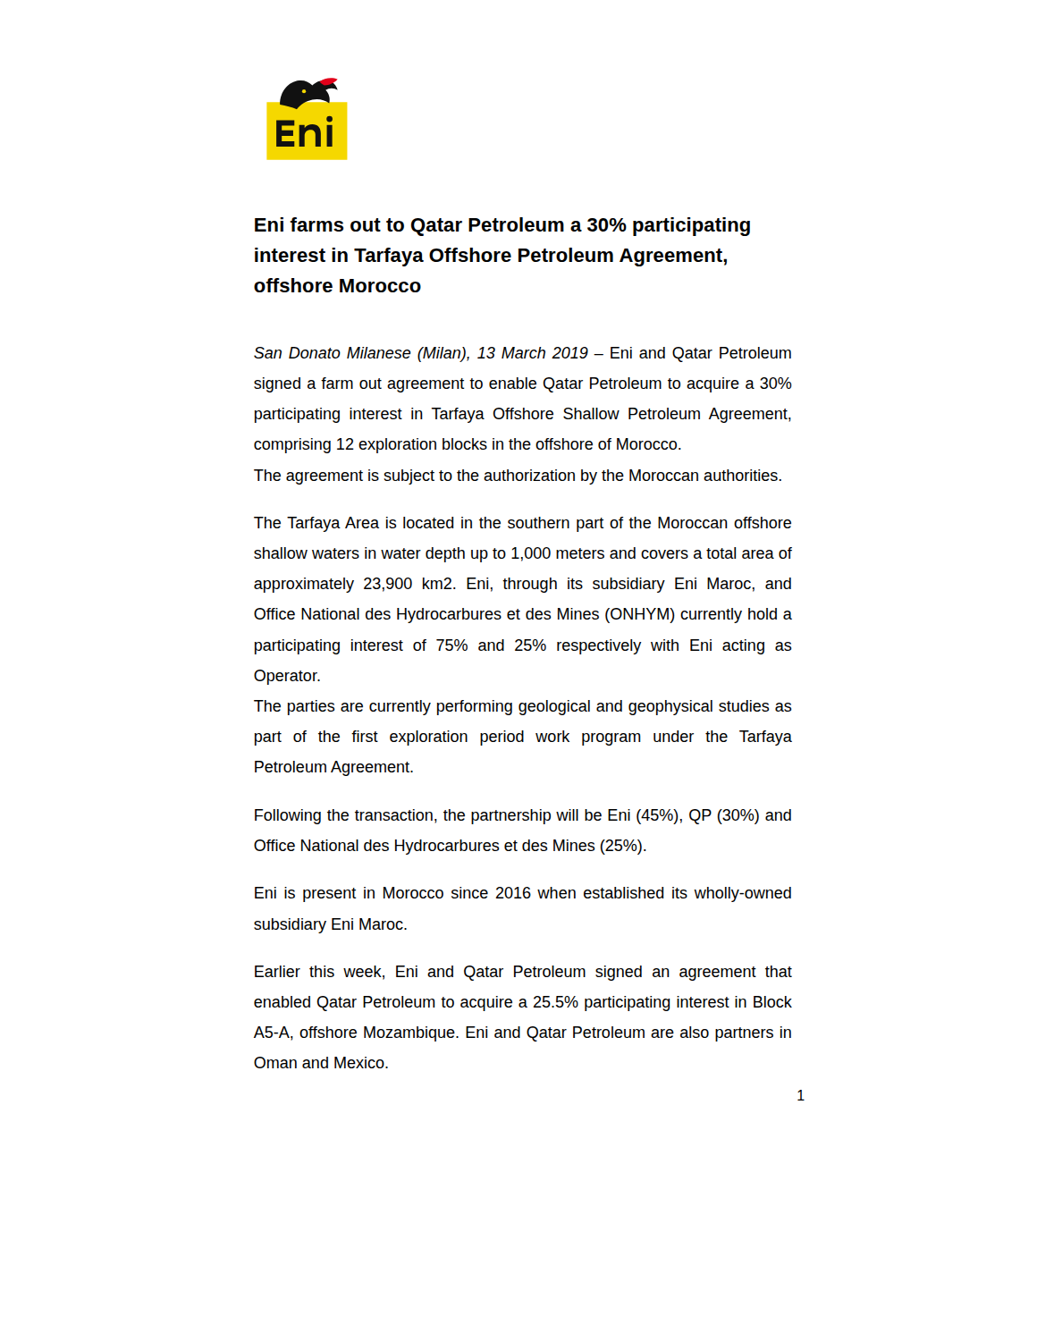Eni farms out to Qatar Petroleum a 30% participating interest in Tarfaya Offshore Petroleum Agreement, offshore Morocco
San Donato Milanese (Milan), 13 March 2019 – Eni and Qatar Petroleum signed a farm out agreement to enable Qatar Petroleum to acquire a 30% participating interest in Tarfaya Offshore Shallow Petroleum Agreement, comprising 12 exploration blocks in the offshore of Morocco.
The agreement is subject to the authorization by the Moroccan authorities.
The Tarfaya Area is located in the southern part of the Moroccan offshore shallow waters in water depth up to 1,000 meters and covers a total area of approximately 23,900 km2. Eni, through its subsidiary Eni Maroc, and Office National des Hydrocarbures et des Mines (ONHYM) currently hold a participating interest of 75% and 25% respectively with Eni acting as Operator.
The parties are currently performing geological and geophysical studies as part of the first exploration period work program under the Tarfaya Petroleum Agreement.
Following the transaction, the partnership will be Eni (45%), QP (30%) and Office National des Hydrocarbures et des Mines (25%).
Eni is present in Morocco since 2016 when established its wholly-owned subsidiary Eni Maroc.
Earlier this week, Eni and Qatar Petroleum signed an agreement that enabled Qatar Petroleum to acquire a 25.5% participating interest in Block A5-A, offshore Mozambique. Eni and Qatar Petroleum are also partners in Oman and Mexico.
1